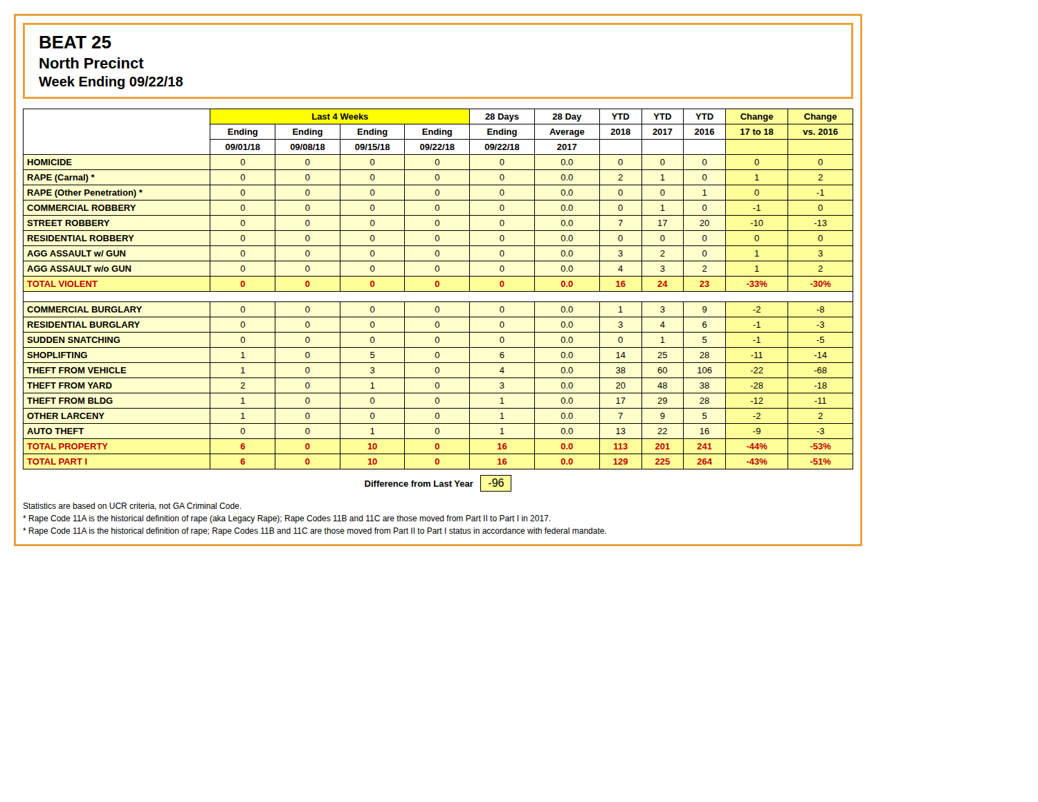BEAT 25
North Precinct
Week Ending 09/22/18
| | Last 4 Weeks | 28 Days | 28 Day | YTD | YTD | YTD | Change | Change |
| --- | --- | --- | --- | --- | --- | --- | --- | --- |
| Ending | Ending | Ending | Ending | Ending | Average | 2018 | 2017 | 2016 | 17 to 18 | vs. 2016 |
| 09/01/18 | 09/08/18 | 09/15/18 | 09/22/18 | 09/22/18 | 2017 | | | | | |
| HOMICIDE | 0 | 0 | 0 | 0 | 0 | 0.0 | 0 | 0 | 0 | 0 | 0 |
| RAPE (Carnal) * | 0 | 0 | 0 | 0 | 0 | 0.0 | 2 | 1 | 0 | 1 | 2 |
| RAPE (Other Penetration) * | 0 | 0 | 0 | 0 | 0 | 0.0 | 0 | 0 | 1 | 0 | -1 |
| COMMERCIAL ROBBERY | 0 | 0 | 0 | 0 | 0 | 0.0 | 0 | 1 | 0 | -1 | 0 |
| STREET ROBBERY | 0 | 0 | 0 | 0 | 0 | 0.0 | 7 | 17 | 20 | -10 | -13 |
| RESIDENTIAL ROBBERY | 0 | 0 | 0 | 0 | 0 | 0.0 | 0 | 0 | 0 | 0 | 0 |
| AGG ASSAULT w/ GUN | 0 | 0 | 0 | 0 | 0 | 0.0 | 3 | 2 | 0 | 1 | 3 |
| AGG ASSAULT w/o GUN | 0 | 0 | 0 | 0 | 0 | 0.0 | 4 | 3 | 2 | 1 | 2 |
| TOTAL VIOLENT | 0 | 0 | 0 | 0 | 0 | 0.0 | 16 | 24 | 23 | -33% | -30% |
| COMMERCIAL BURGLARY | 0 | 0 | 0 | 0 | 0 | 0.0 | 1 | 3 | 9 | -2 | -8 |
| RESIDENTIAL BURGLARY | 0 | 0 | 0 | 0 | 0 | 0.0 | 3 | 4 | 6 | -1 | -3 |
| SUDDEN SNATCHING | 0 | 0 | 0 | 0 | 0 | 0.0 | 0 | 1 | 5 | -1 | -5 |
| SHOPLIFTING | 1 | 0 | 5 | 0 | 6 | 0.0 | 14 | 25 | 28 | -11 | -14 |
| THEFT FROM VEHICLE | 1 | 0 | 3 | 0 | 4 | 0.0 | 38 | 60 | 106 | -22 | -68 |
| THEFT FROM YARD | 2 | 0 | 1 | 0 | 3 | 0.0 | 20 | 48 | 38 | -28 | -18 |
| THEFT FROM BLDG | 1 | 0 | 0 | 0 | 1 | 0.0 | 17 | 29 | 28 | -12 | -11 |
| OTHER LARCENY | 1 | 0 | 0 | 0 | 1 | 0.0 | 7 | 9 | 5 | -2 | 2 |
| AUTO THEFT | 0 | 0 | 1 | 0 | 1 | 0.0 | 13 | 22 | 16 | -9 | -3 |
| TOTAL PROPERTY | 6 | 0 | 10 | 0 | 16 | 0.0 | 113 | 201 | 241 | -44% | -53% |
| TOTAL PART I | 6 | 0 | 10 | 0 | 16 | 0.0 | 129 | 225 | 264 | -43% | -51% |
Difference from Last Year -96
Statistics are based on UCR criteria, not GA Criminal Code.
* Rape Code 11A is the historical definition of rape (aka Legacy Rape); Rape Codes 11B and 11C are those moved from Part II to Part I in 2017.
* Rape Code 11A is the historical definition of rape; Rape Codes 11B and 11C are those moved from Part II to Part I status in accordance with federal mandate.